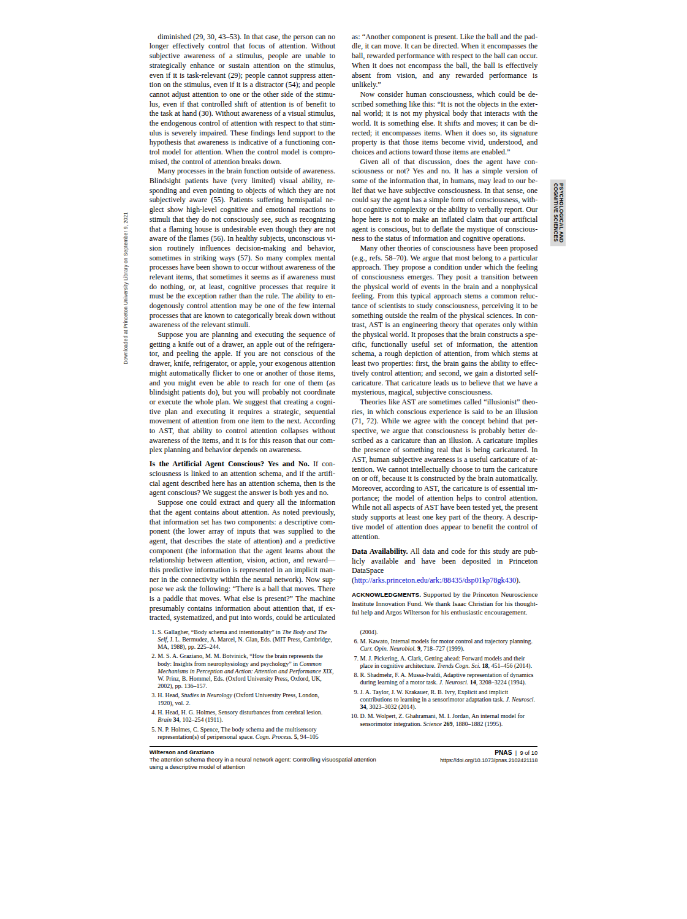Downloaded at Princeton University Library on September 9, 2021
PSYCHOLOGICAL AND
COGNITIVE SCIENCES
diminished (29, 30, 43–53). In that case, the person can no longer effectively control that focus of attention. Without subjective awareness of a stimulus, people are unable to strategically enhance or sustain attention on the stimulus, even if it is task-relevant (29); people cannot suppress attention on the stimulus, even if it is a distractor (54); and people cannot adjust attention to one or the other side of the stimulus, even if that controlled shift of attention is of benefit to the task at hand (30). Without awareness of a visual stimulus, the endogenous control of attention with respect to that stimulus is severely impaired. These findings lend support to the hypothesis that awareness is indicative of a functioning control model for attention. When the control model is compromised, the control of attention breaks down.
Many processes in the brain function outside of awareness. Blindsight patients have (very limited) visual ability, responding and even pointing to objects of which they are not subjectively aware (55). Patients suffering hemispatial neglect show high-level cognitive and emotional reactions to stimuli that they do not consciously see, such as recognizing that a flaming house is undesirable even though they are not aware of the flames (56). In healthy subjects, unconscious vision routinely influences decision-making and behavior, sometimes in striking ways (57). So many complex mental processes have been shown to occur without awareness of the relevant items, that sometimes it seems as if awareness must do nothing, or, at least, cognitive processes that require it must be the exception rather than the rule. The ability to endogenously control attention may be one of the few internal processes that are known to categorically break down without awareness of the relevant stimuli.
Suppose you are planning and executing the sequence of getting a knife out of a drawer, an apple out of the refrigerator, and peeling the apple. If you are not conscious of the drawer, knife, refrigerator, or apple, your exogenous attention might automatically flicker to one or another of those items, and you might even be able to reach for one of them (as blindsight patients do), but you will probably not coordinate or execute the whole plan. We suggest that creating a cognitive plan and executing it requires a strategic, sequential movement of attention from one item to the next. According to AST, that ability to control attention collapses without awareness of the items, and it is for this reason that our complex planning and behavior depends on awareness.
Is the Artificial Agent Conscious? Yes and No. If consciousness is linked to an attention schema, and if the artificial agent described here has an attention schema, then is the agent conscious? We suggest the answer is both yes and no.
Suppose one could extract and query all the information that the agent contains about attention. As noted previously, that information set has two components: a descriptive component (the lower array of inputs that was supplied to the agent, that describes the state of attention) and a predictive component (the information that the agent learns about the relationship between attention, vision, action, and reward—this predictive information is represented in an implicit manner in the connectivity within the neural network). Now suppose we ask the following: “There is a ball that moves. There is a paddle that moves. What else is present?” The machine presumably contains information about attention that, if extracted, systematized, and put into words, could be articulated as: “Another component is present. Like the ball and the paddle, it can move. It can be directed. When it encompasses the ball, rewarded performance with respect to the ball can occur. When it does not encompass the ball, the ball is effectively absent from vision, and any rewarded performance is unlikely.”
Now consider human consciousness, which could be described something like this: “It is not the objects in the external world; it is not my physical body that interacts with the world. It is something else. It shifts and moves; it can be directed; it encompasses items. When it does so, its signature property is that those items become vivid, understood, and choices and actions toward those items are enabled.”
Given all of that discussion, does the agent have consciousness or not? Yes and no. It has a simple version of some of the information that, in humans, may lead to our belief that we have subjective consciousness. In that sense, one could say the agent has a simple form of consciousness, without cognitive complexity or the ability to verbally report. Our hope here is not to make an inflated claim that our artificial agent is conscious, but to deflate the mystique of consciousness to the status of information and cognitive operations.
Many other theories of consciousness have been proposed (e.g., refs. 58–70). We argue that most belong to a particular approach. They propose a condition under which the feeling of consciousness emerges. They posit a transition between the physical world of events in the brain and a nonphysical feeling. From this typical approach stems a common reluctance of scientists to study consciousness, perceiving it to be something outside the realm of the physical sciences. In contrast, AST is an engineering theory that operates only within the physical world. It proposes that the brain constructs a specific, functionally useful set of information, the attention schema, a rough depiction of attention, from which stems at least two properties: first, the brain gains the ability to effectively control attention; and second, we gain a distorted self-caricature. That caricature leads us to believe that we have a mysterious, magical, subjective consciousness.
Theories like AST are sometimes called “illusionist” theories, in which conscious experience is said to be an illusion (71, 72). While we agree with the concept behind that perspective, we argue that consciousness is probably better described as a caricature than an illusion. A caricature implies the presence of something real that is being caricatured. In AST, human subjective awareness is a useful caricature of attention. We cannot intellectually choose to turn the caricature on or off, because it is constructed by the brain automatically. Moreover, according to AST, the caricature is of essential importance; the model of attention helps to control attention. While not all aspects of AST have been tested yet, the present study supports at least one key part of the theory. A descriptive model of attention does appear to benefit the control of attention.
Data Availability. All data and code for this study are publicly available and have been deposited in Princeton DataSpace (http://arks.princeton.edu/ark:/88435/dsp01kp78gk430).
ACKNOWLEDGMENTS. Supported by the Princeton Neuroscience Institute Innovation Fund. We thank Isaac Christian for his thoughtful help and Argos Wilterson for his enthusiastic encouragement.
S. Gallagher, “Body schema and intentionality” in The Body and The Self, J. L. Bermudez, A. Marcel, N. Glan, Eds. (MIT Press, Cambridge, MA, 1988), pp. 225–244.
M. S. A. Graziano, M. M. Botvinick, “How the brain represents the body: Insights from neurophysiology and psychology” in Common Mechanisms in Perception and Action: Attention and Performance XIX, W. Prinz, B. Hommel, Eds. (Oxford University Press, Oxford, UK, 2002), pp. 136–157.
H. Head, Studies in Neurology (Oxford University Press, London, 1920), vol. 2.
H. Head, H. G. Holmes, Sensory disturbances from cerebral lesion. Brain 34, 102–254 (1911).
N. P. Holmes, C. Spence, The body schema and the multisensory representation(s) of peripersonal space. Cogn. Process. 5, 94–105 (2004).
M. Kawato, Internal models for motor control and trajectory planning. Curr. Opin. Neurobiol. 9, 718–727 (1999).
M. J. Pickering, A. Clark, Getting ahead: Forward models and their place in cognitive architecture. Trends Cogn. Sci. 18, 451–456 (2014).
R. Shadmehr, F. A. Mussa-Ivaldi, Adaptive representation of dynamics during learning of a motor task. J. Neurosci. 14, 3208–3224 (1994).
J. A. Taylor, J. W. Krakauer, R. B. Ivry, Explicit and implicit contributions to learning in a sensorimotor adaptation task. J. Neurosci. 34, 3023–3032 (2014).
D. M. Wolpert, Z. Ghahramani, M. I. Jordan, An internal model for sensorimotor integration. Science 269, 1880–1882 (1995).
Wilterson and Graziano
The attention schema theory in a neural network agent: Controlling visuospatial attention
using a descriptive model of attention
PNAS | 9 of 10
https://doi.org/10.1073/pnas.2102421118